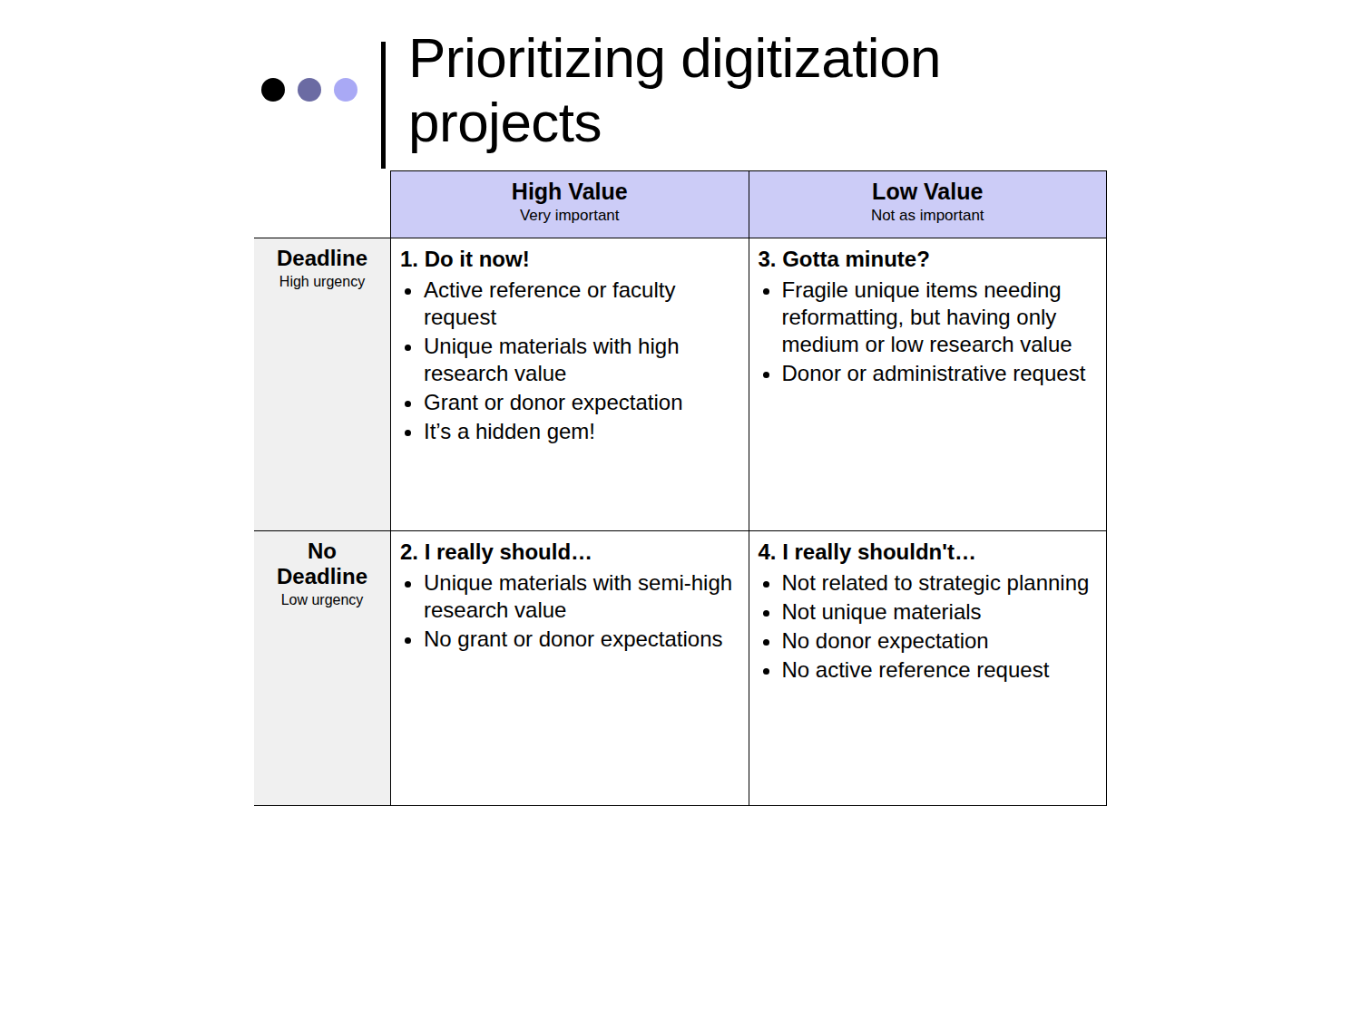Prioritizing digitization projects
| | High Value Very important | Low Value Not as important |
| Deadline High urgency | 1. Do it now! Active reference or faculty request Unique materials with high research value Grant or donor expectation It’s a hidden gem! | 3. Gotta minute? Fragile unique items needing reformatting, but having only medium or low research value Donor or administrative request |
| No Deadline Low urgency | 2. I really should… Unique materials with semi-high research value No grant or donor expectations | 4. I really shouldn't… Not related to strategic planning Not unique materials No donor expectation No active reference request |